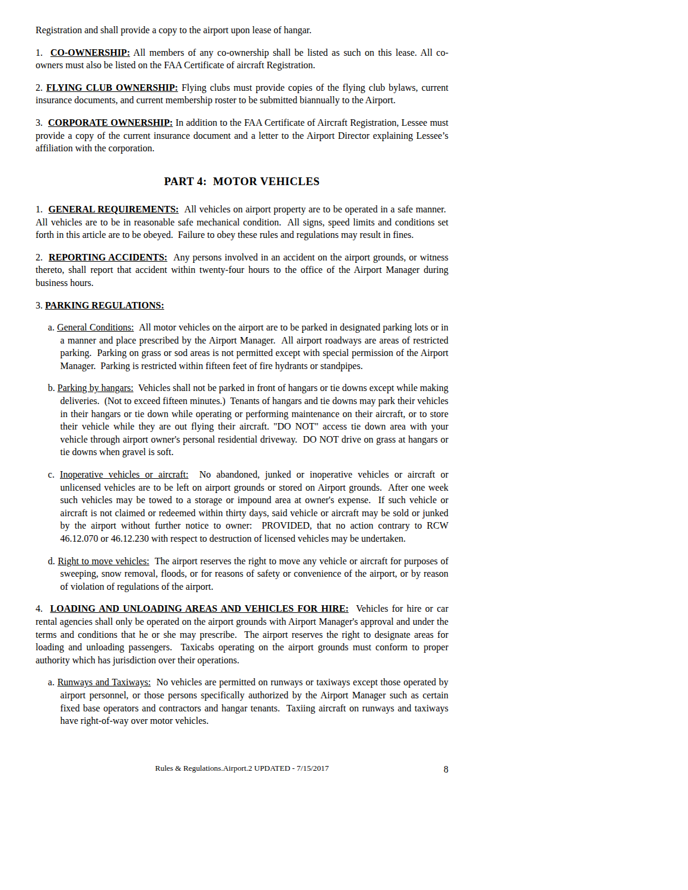Registration and shall provide a copy to the airport upon lease of hangar.
1. CO-OWNERSHIP: All members of any co-ownership shall be listed as such on this lease. All co-owners must also be listed on the FAA Certificate of aircraft Registration.
2. FLYING CLUB OWNERSHIP: Flying clubs must provide copies of the flying club bylaws, current insurance documents, and current membership roster to be submitted biannually to the Airport.
3. CORPORATE OWNERSHIP: In addition to the FAA Certificate of Aircraft Registration, Lessee must provide a copy of the current insurance document and a letter to the Airport Director explaining Lessee’s affiliation with the corporation.
PART 4: MOTOR VEHICLES
1. GENERAL REQUIREMENTS: All vehicles on airport property are to be operated in a safe manner. All vehicles are to be in reasonable safe mechanical condition. All signs, speed limits and conditions set forth in this article are to be obeyed. Failure to obey these rules and regulations may result in fines.
2. REPORTING ACCIDENTS: Any persons involved in an accident on the airport grounds, or witness thereto, shall report that accident within twenty-four hours to the office of the Airport Manager during business hours.
3. PARKING REGULATIONS:
General Conditions: All motor vehicles on the airport are to be parked in designated parking lots or in a manner and place prescribed by the Airport Manager. All airport roadways are areas of restricted parking. Parking on grass or sod areas is not permitted except with special permission of the Airport Manager. Parking is restricted within fifteen feet of fire hydrants or standpipes.
Parking by hangars: Vehicles shall not be parked in front of hangars or tie downs except while making deliveries. (Not to exceed fifteen minutes.) Tenants of hangars and tie downs may park their vehicles in their hangars or tie down while operating or performing maintenance on their aircraft, or to store their vehicle while they are out flying their aircraft. "DO NOT" access tie down area with your vehicle through airport owner's personal residential driveway. DO NOT drive on grass at hangars or tie downs when gravel is soft.
Inoperative vehicles or aircraft: No abandoned, junked or inoperative vehicles or aircraft or unlicensed vehicles are to be left on airport grounds or stored on Airport grounds. After one week such vehicles may be towed to a storage or impound area at owner's expense. If such vehicle or aircraft is not claimed or redeemed within thirty days, said vehicle or aircraft may be sold or junked by the airport without further notice to owner: PROVIDED, that no action contrary to RCW 46.12.070 or 46.12.230 with respect to destruction of licensed vehicles may be undertaken.
Right to move vehicles: The airport reserves the right to move any vehicle or aircraft for purposes of sweeping, snow removal, floods, or for reasons of safety or convenience of the airport, or by reason of violation of regulations of the airport.
4. LOADING AND UNLOADING AREAS AND VEHICLES FOR HIRE: Vehicles for hire or car rental agencies shall only be operated on the airport grounds with Airport Manager's approval and under the terms and conditions that he or she may prescribe. The airport reserves the right to designate areas for loading and unloading passengers. Taxicabs operating on the airport grounds must conform to proper authority which has jurisdiction over their operations.
Runways and Taxiways: No vehicles are permitted on runways or taxiways except those operated by airport personnel, or those persons specifically authorized by the Airport Manager such as certain fixed base operators and contractors and hangar tenants. Taxiing aircraft on runways and taxiways have right-of-way over motor vehicles.
Rules & Regulations.Airport.2 UPDATED - 7/15/2017 8